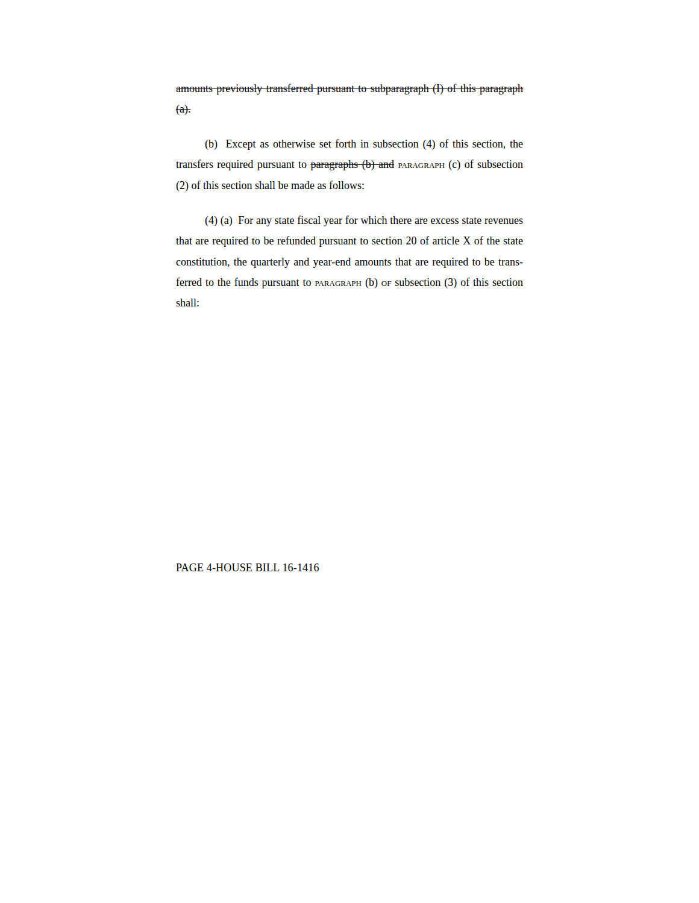amounts previously transferred pursuant to subparagraph (I) of this paragraph (a).
(b) Except as otherwise set forth in subsection (4) of this section, the transfers required pursuant to paragraphs (b) and paragraph (c) of subsection (2) of this section shall be made as follows:
(4) (a) For any state fiscal year for which there are excess state revenues that are required to be refunded pursuant to section 20 of article X of the state constitution, the quarterly and year-end amounts that are required to be transferred to the funds pursuant to paragraph (b) of subsection (3) of this section shall:
PAGE 4-HOUSE BILL 16-1416